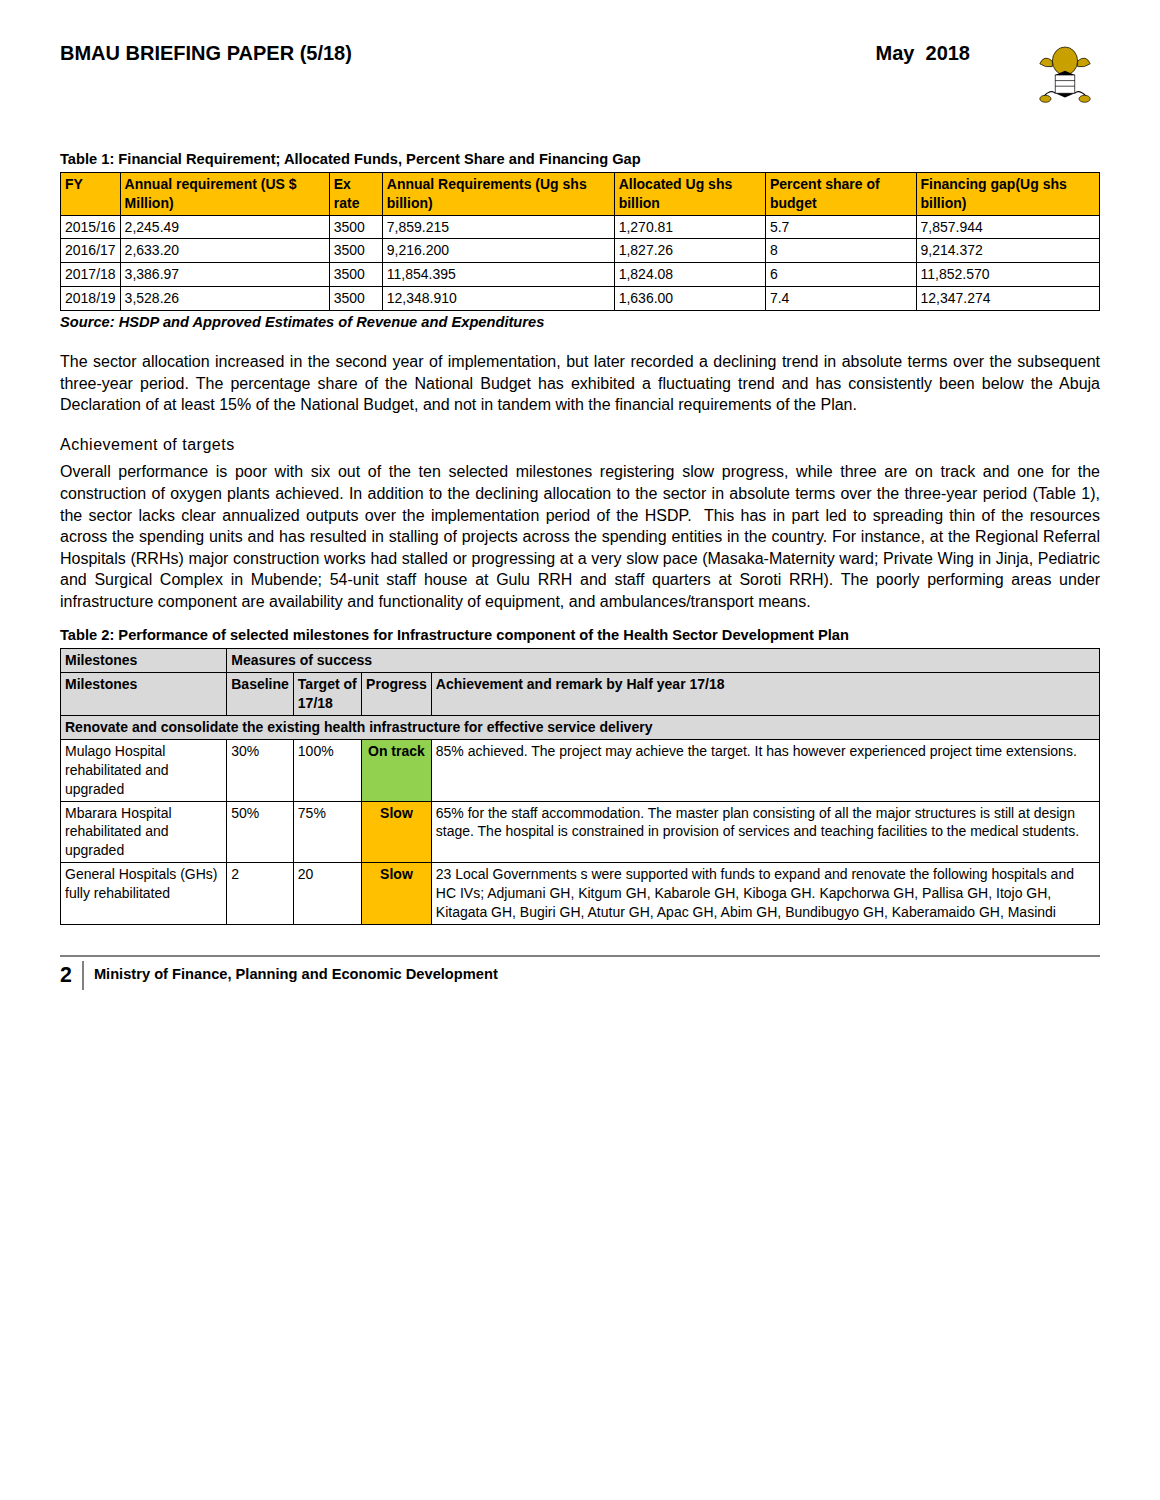BMAU BRIEFING PAPER (5/18)
May 2018
Table 1: Financial Requirement; Allocated Funds, Percent Share and Financing Gap
| FY | Annual requirement (US $ Million) | Ex rate | Annual Requirements (Ug shs billion) | Allocated Ug shs billion | Percent share of budget | Financing gap(Ug shs billion) |
| --- | --- | --- | --- | --- | --- | --- |
| 2015/16 | 2,245.49 | 3500 | 7,859.215 | 1,270.81 | 5.7 | 7,857.944 |
| 2016/17 | 2,633.20 | 3500 | 9,216.200 | 1,827.26 | 8 | 9,214.372 |
| 2017/18 | 3,386.97 | 3500 | 11,854.395 | 1,824.08 | 6 | 11,852.570 |
| 2018/19 | 3,528.26 | 3500 | 12,348.910 | 1,636.00 | 7.4 | 12,347.274 |
Source: HSDP and Approved Estimates of Revenue and Expenditures
The sector allocation increased in the second year of implementation, but later recorded a declining trend in absolute terms over the subsequent three-year period. The percentage share of the National Budget has exhibited a fluctuating trend and has consistently been below the Abuja Declaration of at least 15% of the National Budget, and not in tandem with the financial requirements of the Plan.
Achievement of targets
Overall performance is poor with six out of the ten selected milestones registering slow progress, while three are on track and one for the construction of oxygen plants achieved. In addition to the declining allocation to the sector in absolute terms over the three-year period (Table 1), the sector lacks clear annualized outputs over the implementation period of the HSDP. This has in part led to spreading thin of the resources across the spending units and has resulted in stalling of projects across the spending entities in the country. For instance, at the Regional Referral Hospitals (RRHs) major construction works had stalled or progressing at a very slow pace (Masaka-Maternity ward; Private Wing in Jinja, Pediatric and Surgical Complex in Mubende; 54-unit staff house at Gulu RRH and staff quarters at Soroti RRH). The poorly performing areas under infrastructure component are availability and functionality of equipment, and ambulances/transport means.
Table 2: Performance of selected milestones for Infrastructure component of the Health Sector Development Plan
| Milestones | Measures of success |
| --- | --- |
| Milestones | Baseline | Target of 17/18 | Progress | Achievement and remark by Half year 17/18 |
| Renovate and consolidate the existing health infrastructure for effective service delivery |
| Mulago Hospital rehabilitated and upgraded | 30% | 100% | On track | 85% achieved. The project may achieve the target. It has however experienced project time extensions. |
| Mbarara Hospital rehabilitated and upgraded | 50% | 75% | Slow | 65% for the staff accommodation. The master plan consisting of all the major structures is still at design stage. The hospital is constrained in provision of services and teaching facilities to the medical students. |
| General Hospitals (GHs) fully rehabilitated | 2 | 20 | Slow | 23 Local Governments s were supported with funds to expand and renovate the following hospitals and HC IVs; Adjumani GH, Kitgum GH, Kabarole GH, Kiboga GH. Kapchorwa GH, Pallisa GH, Itojo GH, Kitagata GH, Bugiri GH, Atutur GH, Apac GH, Abim GH, Bundibugyo GH, Kaberamaido GH, Masindi |
2 Ministry of Finance, Planning and Economic Development